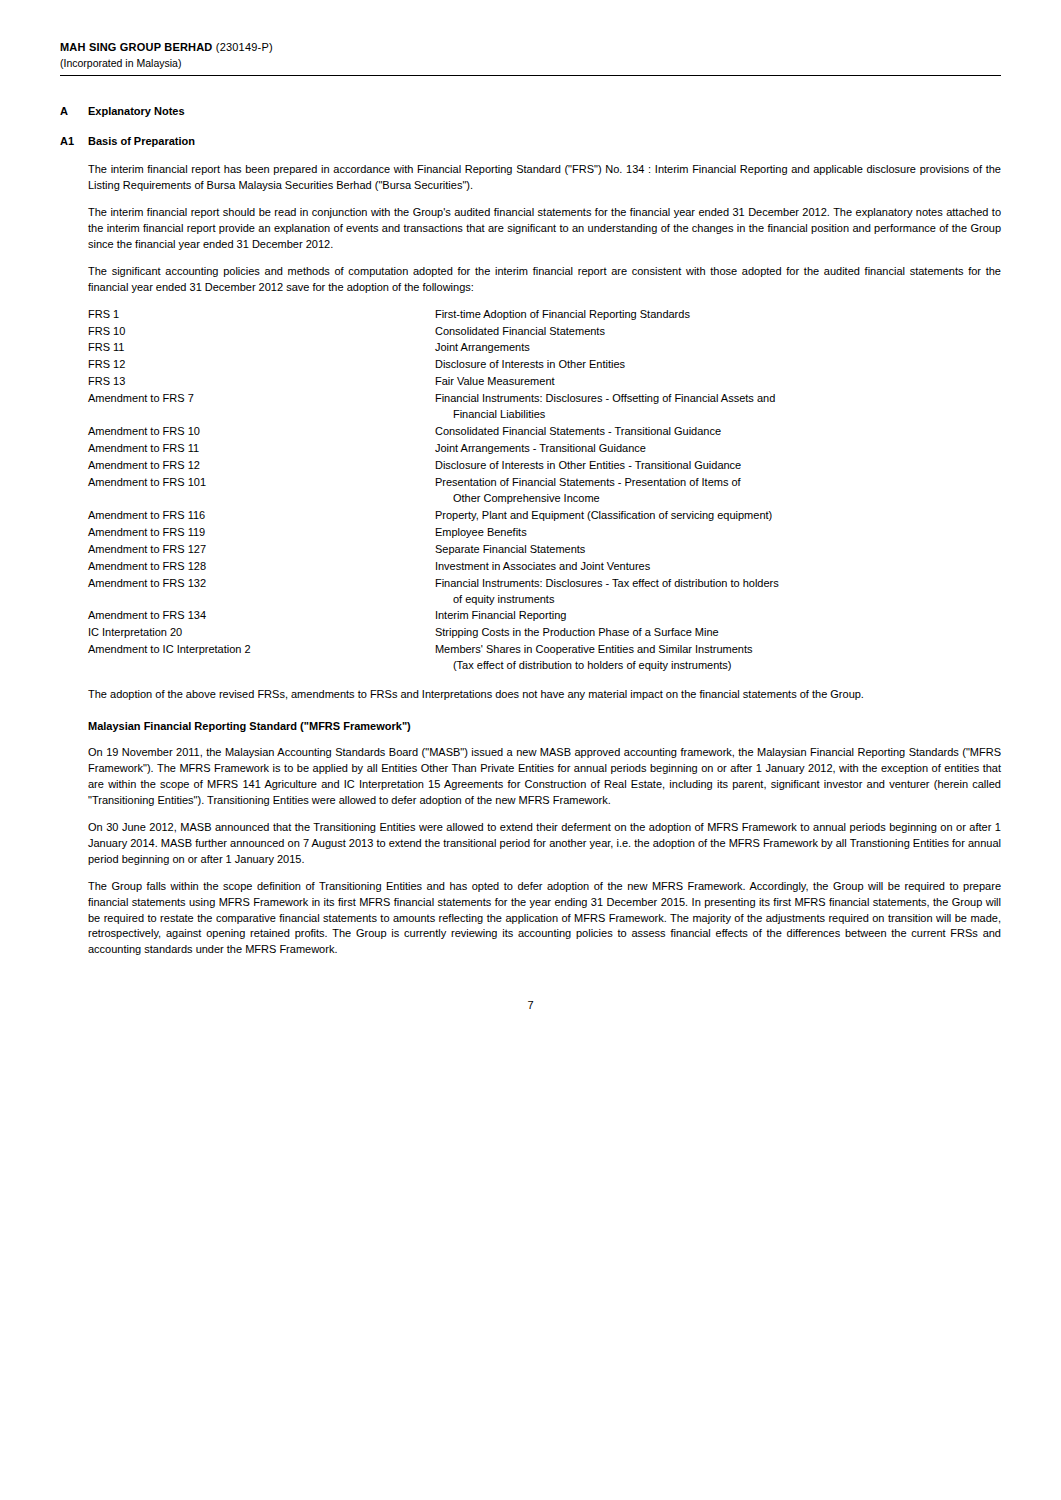MAH SING GROUP BERHAD (230149-P)
(Incorporated in Malaysia)
AExplanatory Notes
A1 Basis of Preparation
The interim financial report has been prepared in accordance with Financial Reporting Standard ("FRS") No. 134 : Interim Financial Reporting and applicable disclosure provisions of the Listing Requirements of Bursa Malaysia Securities Berhad ("Bursa Securities").
The interim financial report should be read in conjunction with the Group's audited financial statements for the financial year ended 31 December 2012. The explanatory notes attached to the interim financial report provide an explanation of events and transactions that are significant to an understanding of the changes in the financial position and performance of the Group since the financial year ended 31 December 2012.
The significant accounting policies and methods of computation adopted for the interim financial report are consistent with those adopted for the audited financial statements for the financial year ended 31 December 2012 save for the adoption of the followings:
| FRS 1 | First-time Adoption of Financial Reporting Standards |
| FRS 10 | Consolidated Financial Statements |
| FRS 11 | Joint Arrangements |
| FRS 12 | Disclosure of Interests in Other Entities |
| FRS 13 | Fair Value Measurement |
| Amendment to FRS 7 | Financial Instruments: Disclosures - Offsetting of Financial Assets and Financial Liabilities |
| Amendment to FRS 10 | Consolidated Financial Statements - Transitional Guidance |
| Amendment to FRS 11 | Joint Arrangements - Transitional Guidance |
| Amendment to FRS 12 | Disclosure of Interests in Other Entities - Transitional Guidance |
| Amendment to FRS 101 | Presentation of Financial Statements - Presentation of Items of Other Comprehensive Income |
| Amendment to FRS 116 | Property, Plant and Equipment (Classification of servicing equipment) |
| Amendment to FRS 119 | Employee Benefits |
| Amendment to FRS 127 | Separate Financial Statements |
| Amendment to FRS 128 | Investment in Associates and Joint Ventures |
| Amendment to FRS 132 | Financial Instruments: Disclosures - Tax effect of distribution to holders of equity instruments |
| Amendment to FRS 134 | Interim Financial Reporting |
| IC Interpretation 20 | Stripping Costs in the Production Phase of a Surface Mine |
| Amendment to IC Interpretation 2 | Members' Shares in Cooperative Entities and Similar Instruments (Tax effect of distribution to holders of equity instruments) |
The adoption of the above revised FRSs, amendments to FRSs and Interpretations does not have any material impact on the financial statements of the Group.
Malaysian Financial Reporting Standard ("MFRS Framework")
On 19 November 2011, the Malaysian Accounting Standards Board ("MASB") issued a new MASB approved accounting framework, the Malaysian Financial Reporting Standards ("MFRS Framework"). The MFRS Framework is to be applied by all Entities Other Than Private Entities for annual periods beginning on or after 1 January 2012, with the exception of entities that are within the scope of MFRS 141 Agriculture and IC Interpretation 15 Agreements for Construction of Real Estate, including its parent, significant investor and venturer (herein called "Transitioning Entities"). Transitioning Entities were allowed to defer adoption of the new MFRS Framework.
On 30 June 2012, MASB announced that the Transitioning Entities were allowed to extend their deferment on the adoption of MFRS Framework to annual periods beginning on or after 1 January 2014. MASB further announced on 7 August 2013 to extend the transitional period for another year, i.e. the adoption of the MFRS Framework by all Transtioning Entities for annual period beginning on or after 1 January 2015.
The Group falls within the scope definition of Transitioning Entities and has opted to defer adoption of the new MFRS Framework. Accordingly, the Group will be required to prepare financial statements using MFRS Framework in its first MFRS financial statements for the year ending 31 December 2015. In presenting its first MFRS financial statements, the Group will be required to restate the comparative financial statements to amounts reflecting the application of MFRS Framework. The majority of the adjustments required on transition will be made, retrospectively, against opening retained profits. The Group is currently reviewing its accounting policies to assess financial effects of the differences between the current FRSs and accounting standards under the MFRS Framework.
7